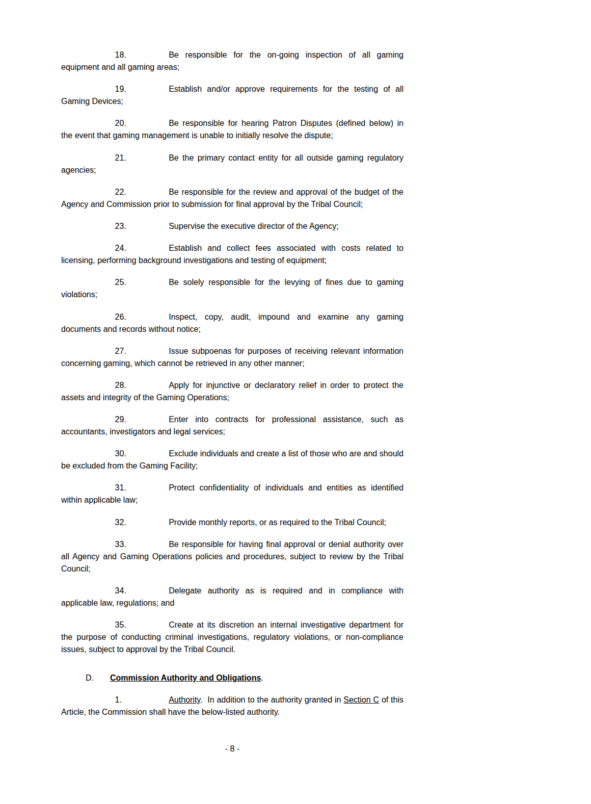18. Be responsible for the on-going inspection of all gaming equipment and all gaming areas;
19. Establish and/or approve requirements for the testing of all Gaming Devices;
20. Be responsible for hearing Patron Disputes (defined below) in the event that gaming management is unable to initially resolve the dispute;
21. Be the primary contact entity for all outside gaming regulatory agencies;
22. Be responsible for the review and approval of the budget of the Agency and Commission prior to submission for final approval by the Tribal Council;
23. Supervise the executive director of the Agency;
24. Establish and collect fees associated with costs related to licensing, performing background investigations and testing of equipment;
25. Be solely responsible for the levying of fines due to gaming violations;
26. Inspect, copy, audit, impound and examine any gaming documents and records without notice;
27. Issue subpoenas for purposes of receiving relevant information concerning gaming, which cannot be retrieved in any other manner;
28. Apply for injunctive or declaratory relief in order to protect the assets and integrity of the Gaming Operations;
29. Enter into contracts for professional assistance, such as accountants, investigators and legal services;
30. Exclude individuals and create a list of those who are and should be excluded from the Gaming Facility;
31. Protect confidentiality of individuals and entities as identified within applicable law;
32. Provide monthly reports, or as required to the Tribal Council;
33. Be responsible for having final approval or denial authority over all Agency and Gaming Operations policies and procedures, subject to review by the Tribal Council;
34. Delegate authority as is required and in compliance with applicable law, regulations; and
35. Create at its discretion an internal investigative department for the purpose of conducting criminal investigations, regulatory violations, or non-compliance issues, subject to approval by the Tribal Council.
D. Commission Authority and Obligations.
1. Authority. In addition to the authority granted in Section C of this Article, the Commission shall have the below-listed authority.
- 8 -